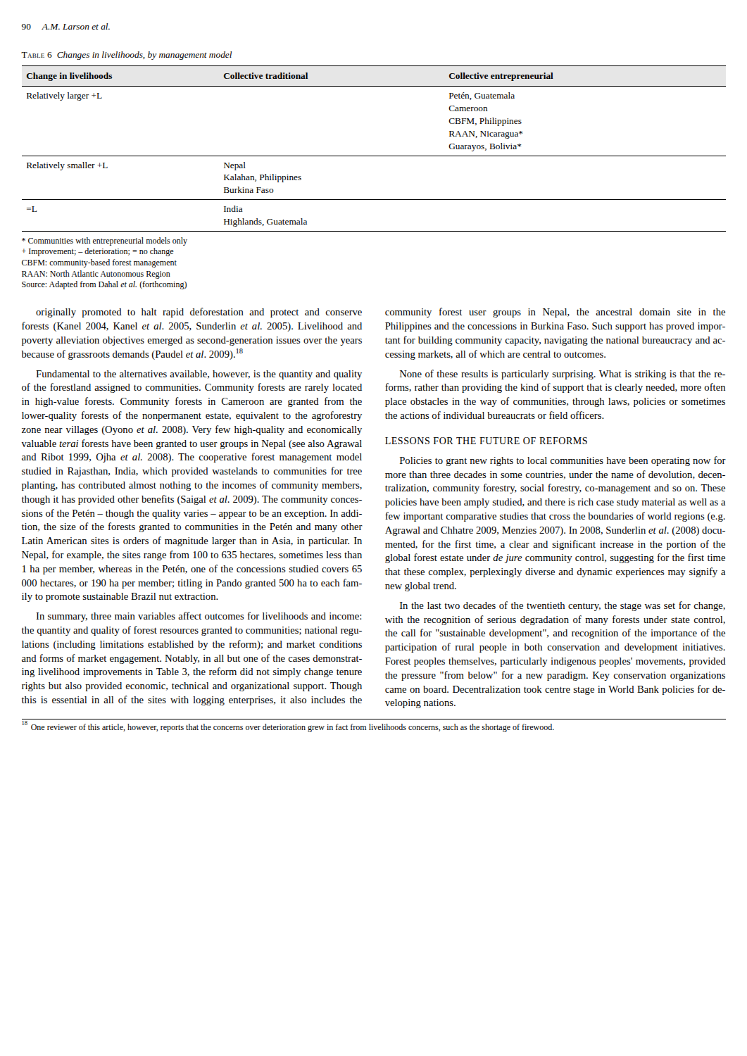90 A.M. Larson et al.
Table 6 Changes in livelihoods, by management model
| Change in livelihoods | Collective traditional | Collective entrepreneurial |
| --- | --- | --- |
| Relatively larger +L | | Petén, Guatemala Cameroon CBFM, Philippines RAAN, Nicaragua* Guarayos, Bolivia* |
| Relatively smaller +L | Nepal Kalahan, Philippines Burkina Faso | |
| =L | India Highlands, Guatemala | |
* Communities with entrepreneurial models only
+ Improvement; – deterioration; = no change
CBFM: community-based forest management
RAAN: North Atlantic Autonomous Region
Source: Adapted from Dahal et al. (forthcoming)
originally promoted to halt rapid deforestation and protect and conserve forests (Kanel 2004, Kanel et al. 2005, Sunderlin et al. 2005). Livelihood and poverty alleviation objectives emerged as second-generation issues over the years because of grassroots demands (Paudel et al. 2009).18
Fundamental to the alternatives available, however, is the quantity and quality of the forestland assigned to communities. Community forests are rarely located in high-value forests. Community forests in Cameroon are granted from the lower-quality forests of the nonpermanent estate, equivalent to the agroforestry zone near villages (Oyono et al. 2008). Very few high-quality and economically valuable terai forests have been granted to user groups in Nepal (see also Agrawal and Ribot 1999, Ojha et al. 2008). The cooperative forest management model studied in Rajasthan, India, which provided wastelands to communities for tree planting, has contributed almost nothing to the incomes of community members, though it has provided other benefits (Saigal et al. 2009). The community concessions of the Petén – though the quality varies – appear to be an exception. In addition, the size of the forests granted to communities in the Petén and many other Latin American sites is orders of magnitude larger than in Asia, in particular. In Nepal, for example, the sites range from 100 to 635 hectares, sometimes less than 1 ha per member, whereas in the Petén, one of the concessions studied covers 65 000 hectares, or 190 ha per member; titling in Pando granted 500 ha to each family to promote sustainable Brazil nut extraction.
In summary, three main variables affect outcomes for livelihoods and income: the quantity and quality of forest resources granted to communities; national regulations (including limitations established by the reform); and market conditions and forms of market engagement. Notably, in all but one of the cases demonstrating livelihood improvements in Table 3, the reform did not simply change tenure rights but also provided economic, technical and organizational support. Though this is essential in all of the sites with logging enterprises, it also includes the community forest user groups in Nepal, the ancestral domain site in the Philippines and the concessions in Burkina Faso. Such support has proved important for building community capacity, navigating the national bureaucracy and accessing markets, all of which are central to outcomes.
None of these results is particularly surprising. What is striking is that the reforms, rather than providing the kind of support that is clearly needed, more often place obstacles in the way of communities, through laws, policies or sometimes the actions of individual bureaucrats or field officers.
Lessons for the future of reforms
Policies to grant new rights to local communities have been operating now for more than three decades in some countries, under the name of devolution, decentralization, community forestry, social forestry, co-management and so on. These policies have been amply studied, and there is rich case study material as well as a few important comparative studies that cross the boundaries of world regions (e.g. Agrawal and Chhatre 2009, Menzies 2007). In 2008, Sunderlin et al. (2008) documented, for the first time, a clear and significant increase in the portion of the global forest estate under de jure community control, suggesting for the first time that these complex, perplexingly diverse and dynamic experiences may signify a new global trend.
In the last two decades of the twentieth century, the stage was set for change, with the recognition of serious degradation of many forests under state control, the call for "sustainable development", and recognition of the importance of the participation of rural people in both conservation and development initiatives. Forest peoples themselves, particularly indigenous peoples' movements, provided the pressure "from below" for a new paradigm. Key conservation organizations came on board. Decentralization took centre stage in World Bank policies for developing nations.
18One reviewer of this article, however, reports that the concerns over deterioration grew in fact from livelihoods concerns, such as the shortage of firewood.